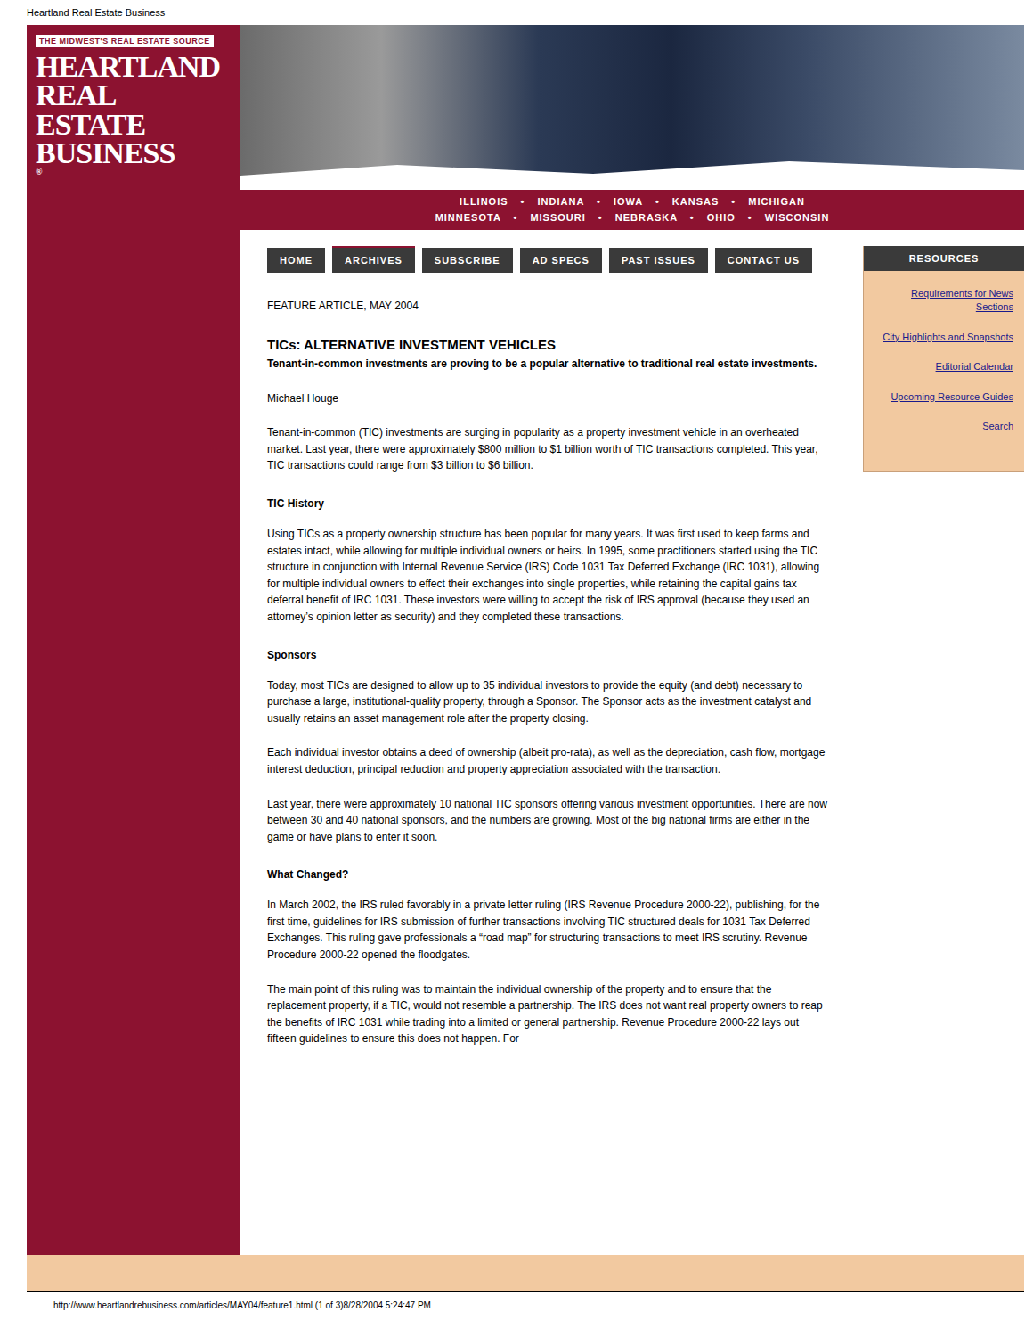Heartland Real Estate Business
THE MIDWEST'S REAL ESTATE SOURCE
HEARTLAND REAL ESTATE BUSINESS®
ILLINOIS • INDIANA • IOWA • KANSAS • MICHIGAN
MINNESOTA • MISSOURI • NEBRASKA • OHIO • WISCONSIN
HOME ARCHIVES SUBSCRIBE AD SPECS PAST ISSUES CONTACT US
FEATURE ARTICLE, MAY 2004
TICs: ALTERNATIVE INVESTMENT VEHICLES
Tenant-in-common investments are proving to be a popular alternative to traditional real estate investments.
Michael Houge
Tenant-in-common (TIC) investments are surging in popularity as a property investment vehicle in an overheated market. Last year, there were approximately $800 million to $1 billion worth of TIC transactions completed. This year, TIC transactions could range from $3 billion to $6 billion.
TIC History
Using TICs as a property ownership structure has been popular for many years. It was first used to keep farms and estates intact, while allowing for multiple individual owners or heirs. In 1995, some practitioners started using the TIC structure in conjunction with Internal Revenue Service (IRS) Code 1031 Tax Deferred Exchange (IRC 1031), allowing for multiple individual owners to effect their exchanges into single properties, while retaining the capital gains tax deferral benefit of IRC 1031. These investors were willing to accept the risk of IRS approval (because they used an attorney’s opinion letter as security) and they completed these transactions.
Sponsors
Today, most TICs are designed to allow up to 35 individual investors to provide the equity (and debt) necessary to purchase a large, institutional-quality property, through a Sponsor. The Sponsor acts as the investment catalyst and usually retains an asset management role after the property closing.
Each individual investor obtains a deed of ownership (albeit pro-rata), as well as the depreciation, cash flow, mortgage interest deduction, principal reduction and property appreciation associated with the transaction.
Last year, there were approximately 10 national TIC sponsors offering various investment opportunities. There are now between 30 and 40 national sponsors, and the numbers are growing. Most of the big national firms are either in the game or have plans to enter it soon.
What Changed?
In March 2002, the IRS ruled favorably in a private letter ruling (IRS Revenue Procedure 2000-22), publishing, for the first time, guidelines for IRS submission of further transactions involving TIC structured deals for 1031 Tax Deferred Exchanges. This ruling gave professionals a “road map” for structuring transactions to meet IRS scrutiny. Revenue Procedure 2000-22 opened the floodgates.
The main point of this ruling was to maintain the individual ownership of the property and to ensure that the replacement property, if a TIC, would not resemble a partnership. The IRS does not want real property owners to reap the benefits of IRC 1031 while trading into a limited or general partnership. Revenue Procedure 2000-22 lays out fifteen guidelines to ensure this does not happen. For
RESOURCES
Requirements for News Sections City Highlights and Snapshots Editorial Calendar Upcoming Resource Guides Search
http://www.heartlandrebusiness.com/articles/MAY04/feature1.html (1 of 3)8/28/2004 5:24:47 PM